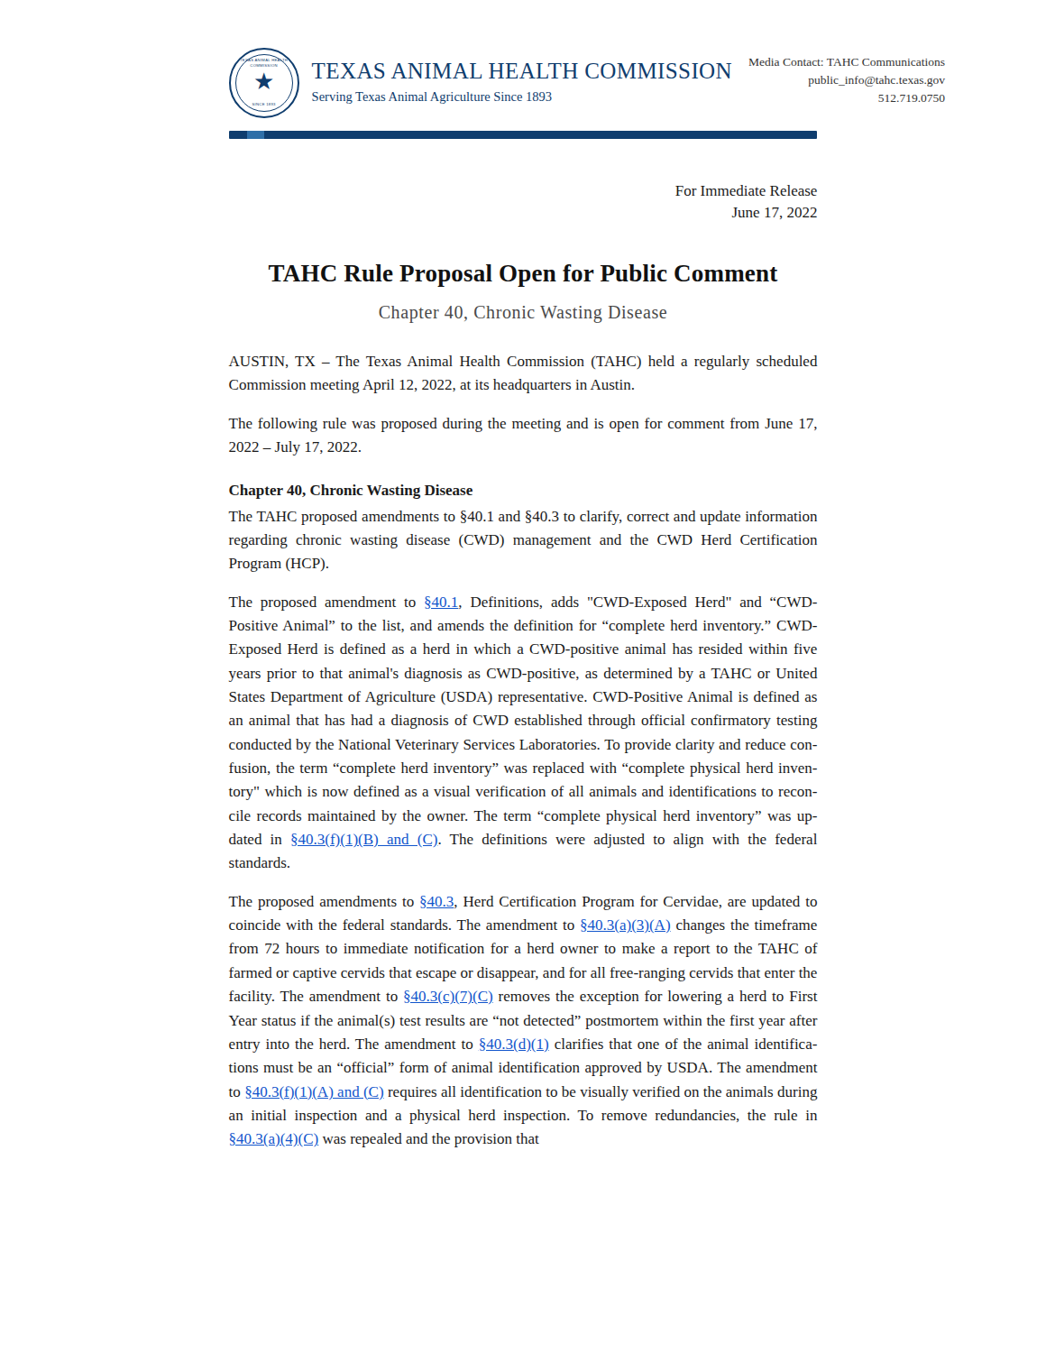Texas Animal Health Commission
★
Since 1893
TEXAS ANIMAL HEALTH COMMISSION
Serving Texas Animal Agriculture Since 1893
Media Contact: TAHC Communications
public_info@tahc.texas.gov
512.719.0750
For Immediate Release
June 17, 2022
TAHC Rule Proposal Open for Public Comment
Chapter 40, Chronic Wasting Disease
AUSTIN, TX – The Texas Animal Health Commission (TAHC) held a regularly scheduled Commission meeting April 12, 2022, at its headquarters in Austin.
The following rule was proposed during the meeting and is open for comment from June 17, 2022 – July 17, 2022.
Chapter 40, Chronic Wasting Disease
The TAHC proposed amendments to §40.1 and §40.3 to clarify, correct and update information regarding chronic wasting disease (CWD) management and the CWD Herd Certification Program (HCP).
The proposed amendment to §40.1, Definitions, adds "CWD-Exposed Herd" and “CWD-Positive Animal” to the list, and amends the definition for “complete herd inventory.” CWD-Exposed Herd is defined as a herd in which a CWD-positive animal has resided within five years prior to that animal's diagnosis as CWD-positive, as determined by a TAHC or United States Department of Agriculture (USDA) representative. CWD-Positive Animal is defined as an animal that has had a diagnosis of CWD established through official confirmatory testing conducted by the National Veterinary Services Laboratories. To provide clarity and reduce confusion, the term “complete herd inventory” was replaced with “complete physical herd inventory" which is now defined as a visual verification of all animals and identifications to reconcile records maintained by the owner. The term “complete physical herd inventory” was updated in §40.3(f)(1)(B) and (C). The definitions were adjusted to align with the federal standards.
The proposed amendments to §40.3, Herd Certification Program for Cervidae, are updated to coincide with the federal standards. The amendment to §40.3(a)(3)(A) changes the timeframe from 72 hours to immediate notification for a herd owner to make a report to the TAHC of farmed or captive cervids that escape or disappear, and for all free-ranging cervids that enter the facility. The amendment to §40.3(c)(7)(C) removes the exception for lowering a herd to First Year status if the animal(s) test results are “not detected” postmortem within the first year after entry into the herd. The amendment to §40.3(d)(1) clarifies that one of the animal identifications must be an “official” form of animal identification approved by USDA. The amendment to §40.3(f)(1)(A) and (C) requires all identification to be visually verified on the animals during an initial inspection and a physical herd inspection. To remove redundancies, the rule in §40.3(a)(4)(C) was repealed and the provision that